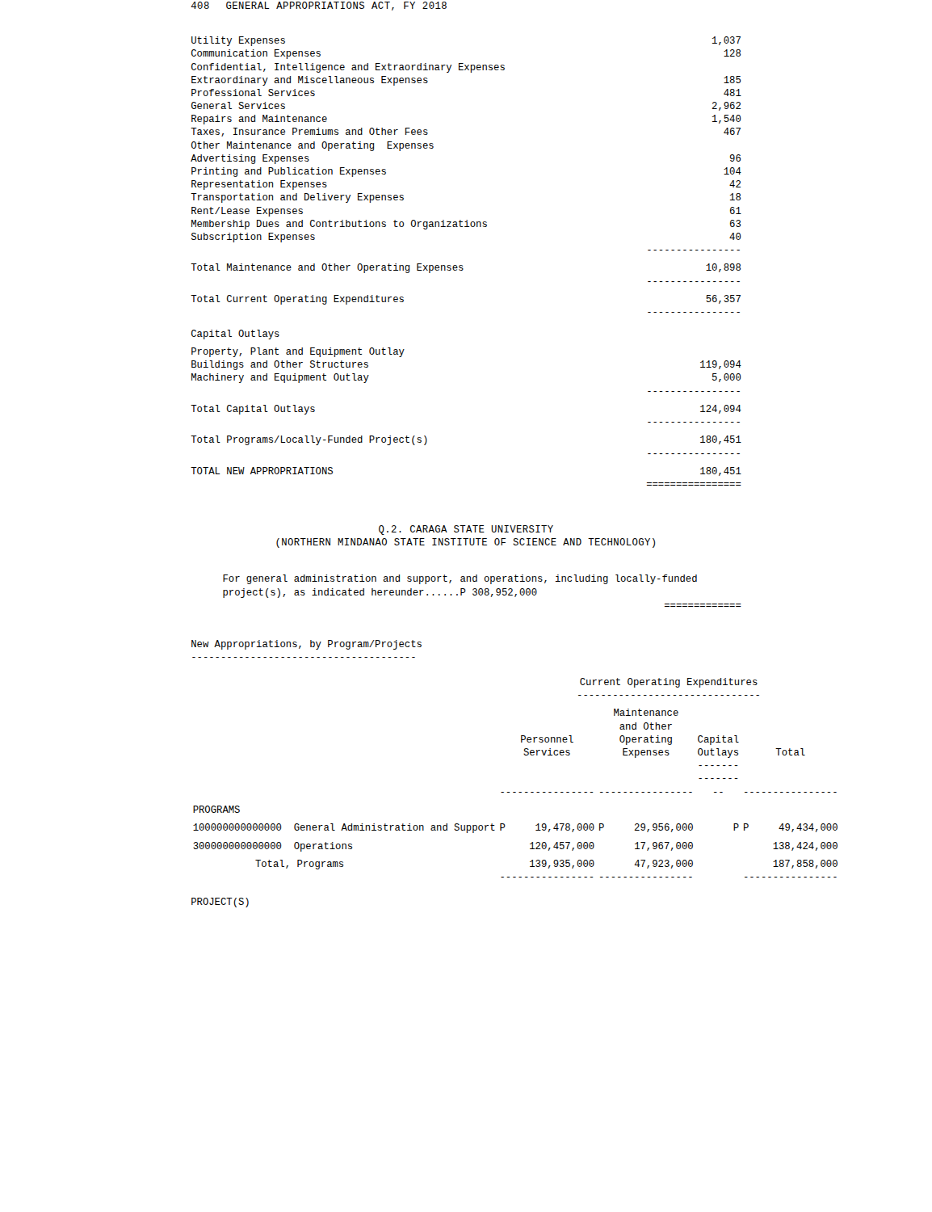408 GENERAL APPROPRIATIONS ACT, FY 2018
| Utility Expenses | 1,037 |
| Communication Expenses | 128 |
| Confidential, Intelligence and Extraordinary Expenses | |
| Extraordinary and Miscellaneous Expenses | 185 |
| Professional Services | 481 |
| General Services | 2,962 |
| Repairs and Maintenance | 1,540 |
| Taxes, Insurance Premiums and Other Fees | 467 |
| Other Maintenance and Operating Expenses | |
| Advertising Expenses | 96 |
| Printing and Publication Expenses | 104 |
| Representation Expenses | 42 |
| Transportation and Delivery Expenses | 18 |
| Rent/Lease Expenses | 61 |
| Membership Dues and Contributions to Organizations | 63 |
| Subscription Expenses | 40 |
| | ---------------- |
| Total Maintenance and Other Operating Expenses | 10,898 |
| | ---------------- |
| Total Current Operating Expenditures | 56,357 |
| | ---------------- |
| Capital Outlays | |
| Property, Plant and Equipment Outlay | |
| Buildings and Other Structures | 119,094 |
| Machinery and Equipment Outlay | 5,000 |
| | ---------------- |
| Total Capital Outlays | 124,094 |
| | ---------------- |
| Total Programs/Locally-Funded Project(s) | 180,451 |
| | ---------------- |
| TOTAL NEW APPROPRIATIONS | 180,451 |
| | ================ |
Q.2. CARAGA STATE UNIVERSITY
(NORTHERN MINDANAO STATE INSTITUTE OF SCIENCE AND TECHNOLOGY)
For general administration and support, and operations, including locally-funded project(s), as indicated hereunder......P 308,952,000
=============
New Appropriations, by Program/Projects
--------------------------------------
| | Current Operating Expenditures |
| | ------------------------------- |
| | | Maintenance | | |
| | | and Other | | |
| | Personnel | Operating | Capital | |
| | Services | Expenses | Outlays | Total |
| | ---------------- | ---------------- | ---------------- | ---------------- |
| PROGRAMS | | | | |
| 100000000000000 General Administration and Support | P 19,478,000 | P 29,956,000 | P | P 49,434,000 |
| 300000000000000 Operations | 120,457,000 | 17,967,000 | | 138,424,000 |
| Total, Programs | 139,935,000 | 47,923,000 | | 187,858,000 |
| | ---------------- | ---------------- | | ---------------- |
PROJECT(S)